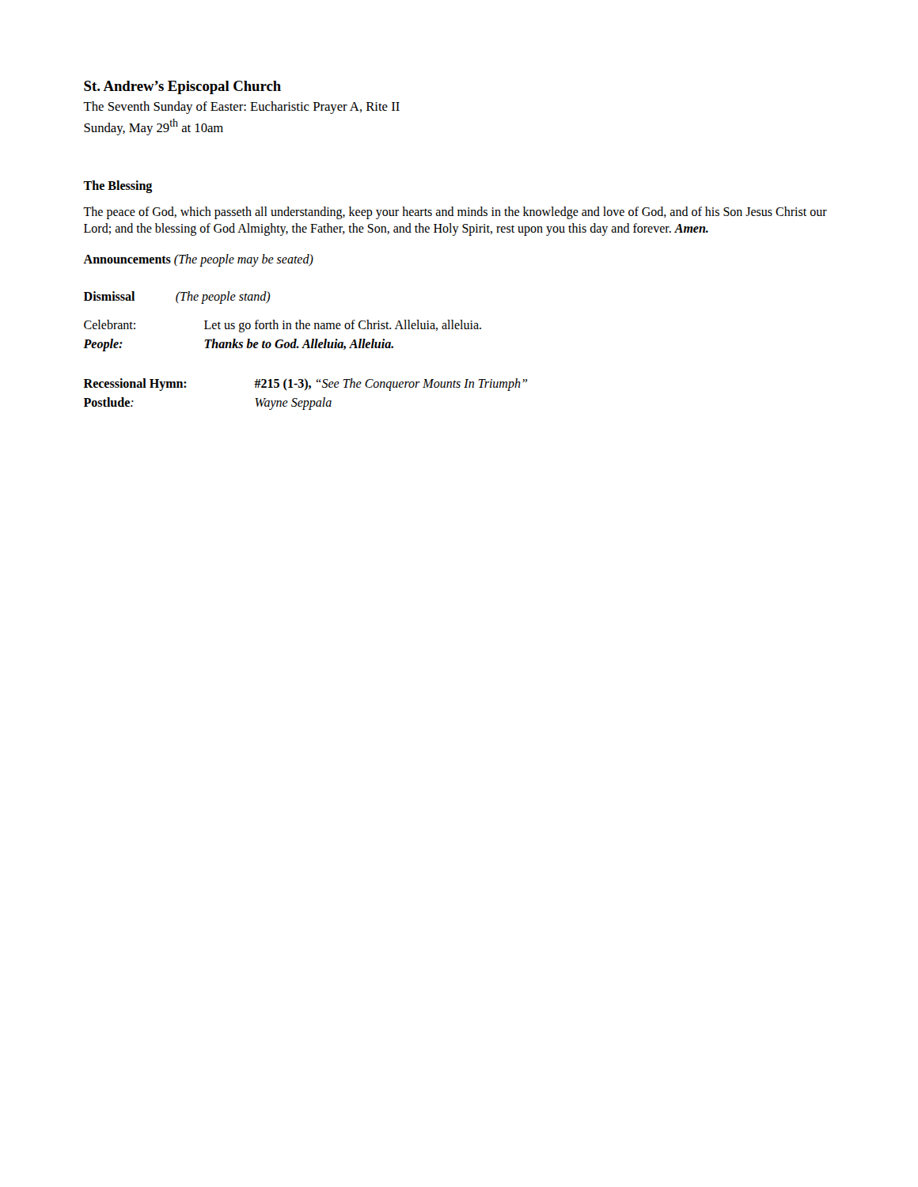St. Andrew’s Episcopal Church
The Seventh Sunday of Easter: Eucharistic Prayer A, Rite II
Sunday, May 29th at 10am
The Blessing
The peace of God, which passeth all understanding, keep your hearts and minds in the knowledge and love of God, and of his Son Jesus Christ our Lord; and the blessing of God Almighty, the Father, the Son, and the Holy Spirit, rest upon you this day and forever. Amen.
Announcements (The people may be seated)
Dismissal(The people stand)
| Celebrant: | Let us go forth in the name of Christ. Alleluia, alleluia. |
| People: | Thanks be to God. Alleluia, Alleluia. |
| Recessional Hymn: | #215 (1-3), “See The Conqueror Mounts In Triumph” |
| Postlude : | Wayne Seppala |